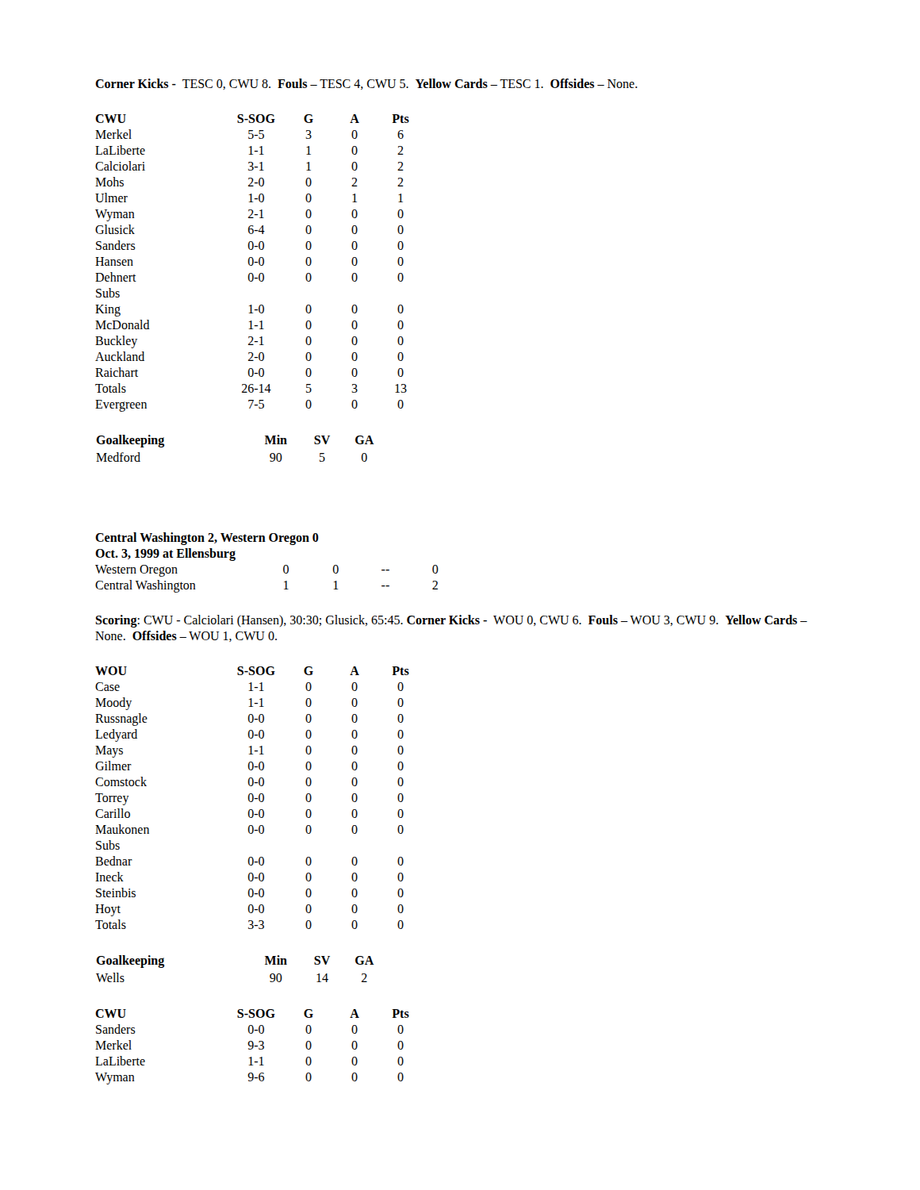Corner Kicks - TESC 0, CWU 8. Fouls – TESC 4, CWU 5. Yellow Cards – TESC 1. Offsides – None.
| CWU | S-SOG | G | A | Pts |
| --- | --- | --- | --- | --- |
| Merkel | 5-5 | 3 | 0 | 6 |
| LaLiberte | 1-1 | 1 | 0 | 2 |
| Calciolari | 3-1 | 1 | 0 | 2 |
| Mohs | 2-0 | 0 | 2 | 2 |
| Ulmer | 1-0 | 0 | 1 | 1 |
| Wyman | 2-1 | 0 | 0 | 0 |
| Glusick | 6-4 | 0 | 0 | 0 |
| Sanders | 0-0 | 0 | 0 | 0 |
| Hansen | 0-0 | 0 | 0 | 0 |
| Dehnert | 0-0 | 0 | 0 | 0 |
| Subs | | | | |
| King | 1-0 | 0 | 0 | 0 |
| McDonald | 1-1 | 0 | 0 | 0 |
| Buckley | 2-1 | 0 | 0 | 0 |
| Auckland | 2-0 | 0 | 0 | 0 |
| Raichart | 0-0 | 0 | 0 | 0 |
| Totals | 26-14 | 5 | 3 | 13 |
| Evergreen | 7-5 | 0 | 0 | 0 |
| Goalkeeping | Min | SV | GA |
| --- | --- | --- | --- |
| Medford | 90 | 5 | 0 |
Central Washington 2, Western Oregon 0 Oct. 3, 1999 at Ellensburg
| Western Oregon | 0 | 0 | -- | 0 |
| Central Washington | 1 | 1 | -- | 2 |
Scoring: CWU - Calciolari (Hansen), 30:30; Glusick, 65:45. Corner Kicks - WOU 0, CWU 6. Fouls – WOU 3, CWU 9. Yellow Cards – None. Offsides – WOU 1, CWU 0.
| WOU | S-SOG | G | A | Pts |
| --- | --- | --- | --- | --- |
| Case | 1-1 | 0 | 0 | 0 |
| Moody | 1-1 | 0 | 0 | 0 |
| Russnagle | 0-0 | 0 | 0 | 0 |
| Ledyard | 0-0 | 0 | 0 | 0 |
| Mays | 1-1 | 0 | 0 | 0 |
| Gilmer | 0-0 | 0 | 0 | 0 |
| Comstock | 0-0 | 0 | 0 | 0 |
| Torrey | 0-0 | 0 | 0 | 0 |
| Carillo | 0-0 | 0 | 0 | 0 |
| Maukonen | 0-0 | 0 | 0 | 0 |
| Subs | | | | |
| Bednar | 0-0 | 0 | 0 | 0 |
| Ineck | 0-0 | 0 | 0 | 0 |
| Steinbis | 0-0 | 0 | 0 | 0 |
| Hoyt | 0-0 | 0 | 0 | 0 |
| Totals | 3-3 | 0 | 0 | 0 |
| Goalkeeping | Min | SV | GA |
| --- | --- | --- | --- |
| Wells | 90 | 14 | 2 |
| CWU | S-SOG | G | A | Pts |
| --- | --- | --- | --- | --- |
| Sanders | 0-0 | 0 | 0 | 0 |
| Merkel | 9-3 | 0 | 0 | 0 |
| LaLiberte | 1-1 | 0 | 0 | 0 |
| Wyman | 9-6 | 0 | 0 | 0 |